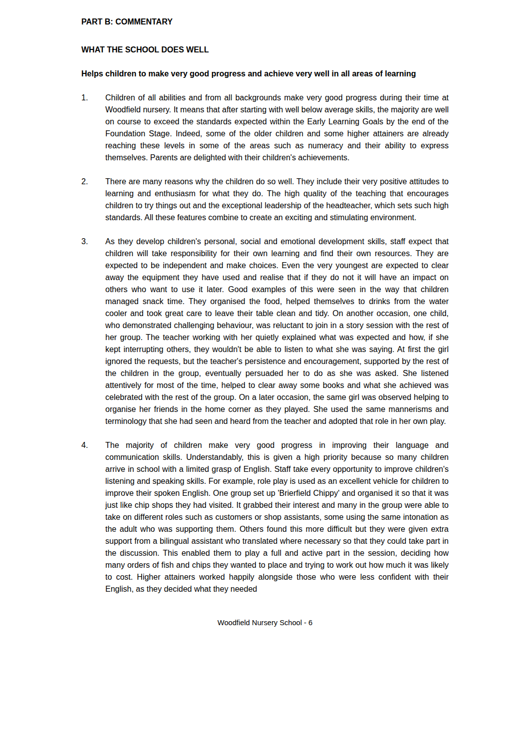PART B: COMMENTARY
WHAT THE SCHOOL DOES WELL
Helps children to make very good progress and achieve very well in all areas of learning
Children of all abilities and from all backgrounds make very good progress during their time at Woodfield nursery. It means that after starting with well below average skills, the majority are well on course to exceed the standards expected within the Early Learning Goals by the end of the Foundation Stage. Indeed, some of the older children and some higher attainers are already reaching these levels in some of the areas such as numeracy and their ability to express themselves. Parents are delighted with their children's achievements.
There are many reasons why the children do so well. They include their very positive attitudes to learning and enthusiasm for what they do. The high quality of the teaching that encourages children to try things out and the exceptional leadership of the headteacher, which sets such high standards. All these features combine to create an exciting and stimulating environment.
As they develop children's personal, social and emotional development skills, staff expect that children will take responsibility for their own learning and find their own resources. They are expected to be independent and make choices. Even the very youngest are expected to clear away the equipment they have used and realise that if they do not it will have an impact on others who want to use it later. Good examples of this were seen in the way that children managed snack time. They organised the food, helped themselves to drinks from the water cooler and took great care to leave their table clean and tidy. On another occasion, one child, who demonstrated challenging behaviour, was reluctant to join in a story session with the rest of her group. The teacher working with her quietly explained what was expected and how, if she kept interrupting others, they wouldn't be able to listen to what she was saying. At first the girl ignored the requests, but the teacher's persistence and encouragement, supported by the rest of the children in the group, eventually persuaded her to do as she was asked. She listened attentively for most of the time, helped to clear away some books and what she achieved was celebrated with the rest of the group. On a later occasion, the same girl was observed helping to organise her friends in the home corner as they played. She used the same mannerisms and terminology that she had seen and heard from the teacher and adopted that role in her own play.
The majority of children make very good progress in improving their language and communication skills. Understandably, this is given a high priority because so many children arrive in school with a limited grasp of English. Staff take every opportunity to improve children's listening and speaking skills. For example, role play is used as an excellent vehicle for children to improve their spoken English. One group set up 'Brierfield Chippy' and organised it so that it was just like chip shops they had visited. It grabbed their interest and many in the group were able to take on different roles such as customers or shop assistants, some using the same intonation as the adult who was supporting them. Others found this more difficult but they were given extra support from a bilingual assistant who translated where necessary so that they could take part in the discussion. This enabled them to play a full and active part in the session, deciding how many orders of fish and chips they wanted to place and trying to work out how much it was likely to cost. Higher attainers worked happily alongside those who were less confident with their English, as they decided what they needed
Woodfield Nursery School - 6